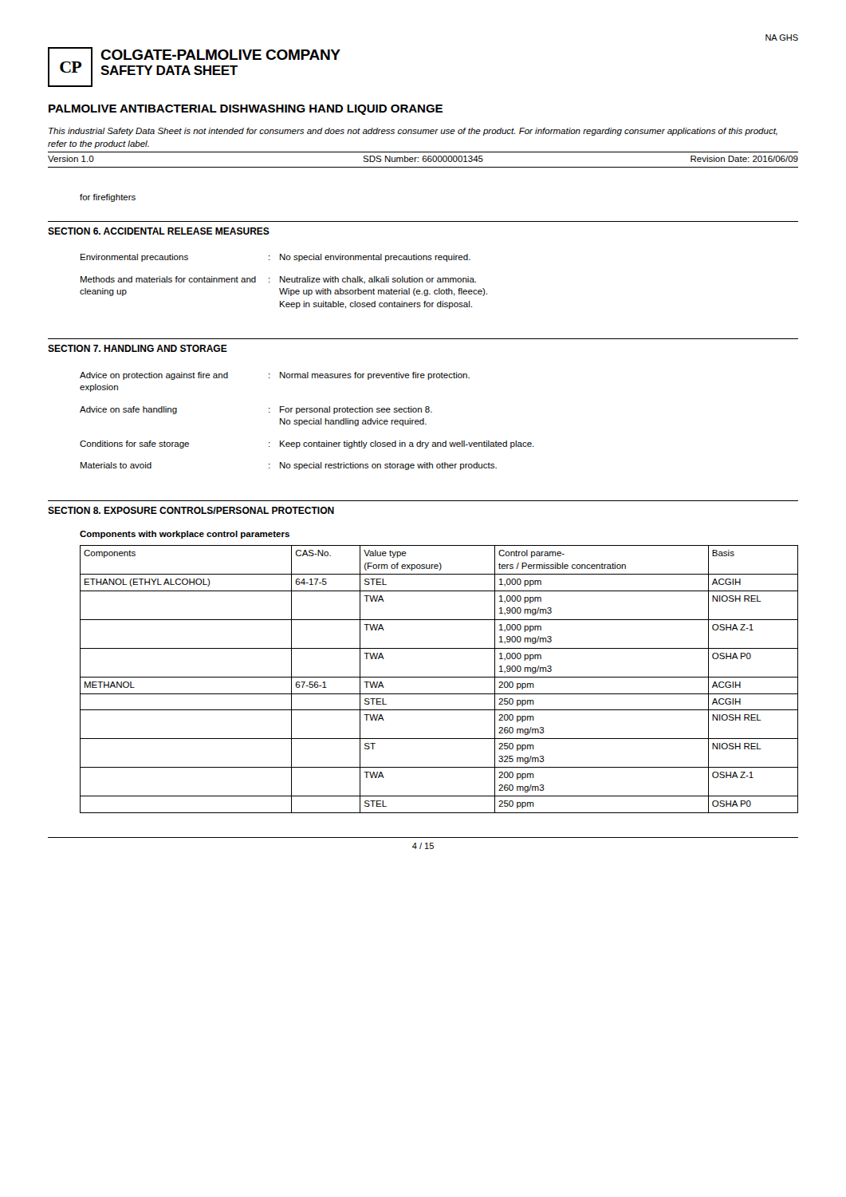NA GHS
CP
COLGATE-PALMOLIVE COMPANY
SAFETY DATA SHEET
PALMOLIVE ANTIBACTERIAL DISHWASHING HAND LIQUID ORANGE
This industrial Safety Data Sheet is not intended for consumers and does not address consumer use of the product. For information regarding consumer applications of this product, refer to the product label.
Version 1.0 SDS Number: 660000001345 Revision Date: 2016/06/09
for firefighters
SECTION 6. ACCIDENTAL RELEASE MEASURES
| Environmental precautions | : | No special environmental precautions required. |
| Methods and materials for containment and cleaning up | : | Neutralize with chalk, alkali solution or ammonia. Wipe up with absorbent material (e.g. cloth, fleece). Keep in suitable, closed containers for disposal. |
SECTION 7. HANDLING AND STORAGE
| Advice on protection against fire and explosion | : | Normal measures for preventive fire protection. |
| Advice on safe handling | : | For personal protection see section 8. No special handling advice required. |
| Conditions for safe storage | : | Keep container tightly closed in a dry and well-ventilated place. |
| Materials to avoid | : | No special restrictions on storage with other products. |
SECTION 8. EXPOSURE CONTROLS/PERSONAL PROTECTION
Components with workplace control parameters
| Components | CAS-No. | Value type (Form of exposure) | Control parame- ters / Permissible concentration | Basis |
| --- | --- | --- | --- | --- |
| ETHANOL (ETHYL ALCOHOL) | 64-17-5 | STEL | 1,000 ppm | ACGIH |
| | | TWA | 1,000 ppm 1,900 mg/m3 | NIOSH REL |
| | | TWA | 1,000 ppm 1,900 mg/m3 | OSHA Z-1 |
| | | TWA | 1,000 ppm 1,900 mg/m3 | OSHA P0 |
| METHANOL | 67-56-1 | TWA | 200 ppm | ACGIH |
| | | STEL | 250 ppm | ACGIH |
| | | TWA | 200 ppm 260 mg/m3 | NIOSH REL |
| | | ST | 250 ppm 325 mg/m3 | NIOSH REL |
| | | TWA | 200 ppm 260 mg/m3 | OSHA Z-1 |
| | | STEL | 250 ppm | OSHA P0 |
4 / 15